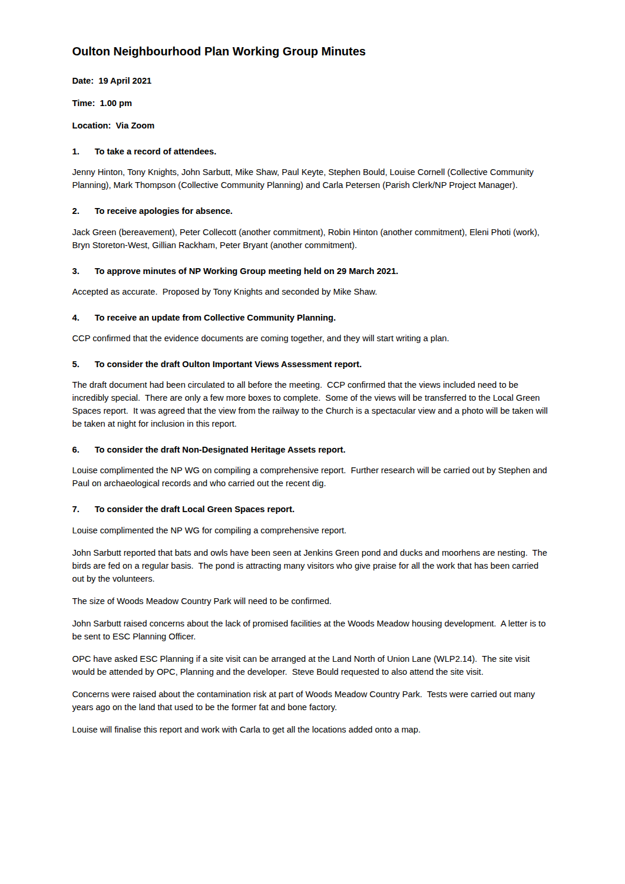Oulton Neighbourhood Plan Working Group Minutes
Date: 19 April 2021
Time: 1.00 pm
Location: Via Zoom
1. To take a record of attendees.
Jenny Hinton, Tony Knights, John Sarbutt, Mike Shaw, Paul Keyte, Stephen Bould, Louise Cornell (Collective Community Planning), Mark Thompson (Collective Community Planning) and Carla Petersen (Parish Clerk/NP Project Manager).
2. To receive apologies for absence.
Jack Green (bereavement), Peter Collecott (another commitment), Robin Hinton (another commitment), Eleni Photi (work), Bryn Storeton-West, Gillian Rackham, Peter Bryant (another commitment).
3. To approve minutes of NP Working Group meeting held on 29 March 2021.
Accepted as accurate. Proposed by Tony Knights and seconded by Mike Shaw.
4. To receive an update from Collective Community Planning.
CCP confirmed that the evidence documents are coming together, and they will start writing a plan.
5. To consider the draft Oulton Important Views Assessment report.
The draft document had been circulated to all before the meeting. CCP confirmed that the views included need to be incredibly special. There are only a few more boxes to complete. Some of the views will be transferred to the Local Green Spaces report. It was agreed that the view from the railway to the Church is a spectacular view and a photo will be taken will be taken at night for inclusion in this report.
6. To consider the draft Non-Designated Heritage Assets report.
Louise complimented the NP WG on compiling a comprehensive report. Further research will be carried out by Stephen and Paul on archaeological records and who carried out the recent dig.
7. To consider the draft Local Green Spaces report.
Louise complimented the NP WG for compiling a comprehensive report.
John Sarbutt reported that bats and owls have been seen at Jenkins Green pond and ducks and moorhens are nesting. The birds are fed on a regular basis. The pond is attracting many visitors who give praise for all the work that has been carried out by the volunteers.
The size of Woods Meadow Country Park will need to be confirmed.
John Sarbutt raised concerns about the lack of promised facilities at the Woods Meadow housing development. A letter is to be sent to ESC Planning Officer.
OPC have asked ESC Planning if a site visit can be arranged at the Land North of Union Lane (WLP2.14). The site visit would be attended by OPC, Planning and the developer. Steve Bould requested to also attend the site visit.
Concerns were raised about the contamination risk at part of Woods Meadow Country Park. Tests were carried out many years ago on the land that used to be the former fat and bone factory.
Louise will finalise this report and work with Carla to get all the locations added onto a map.